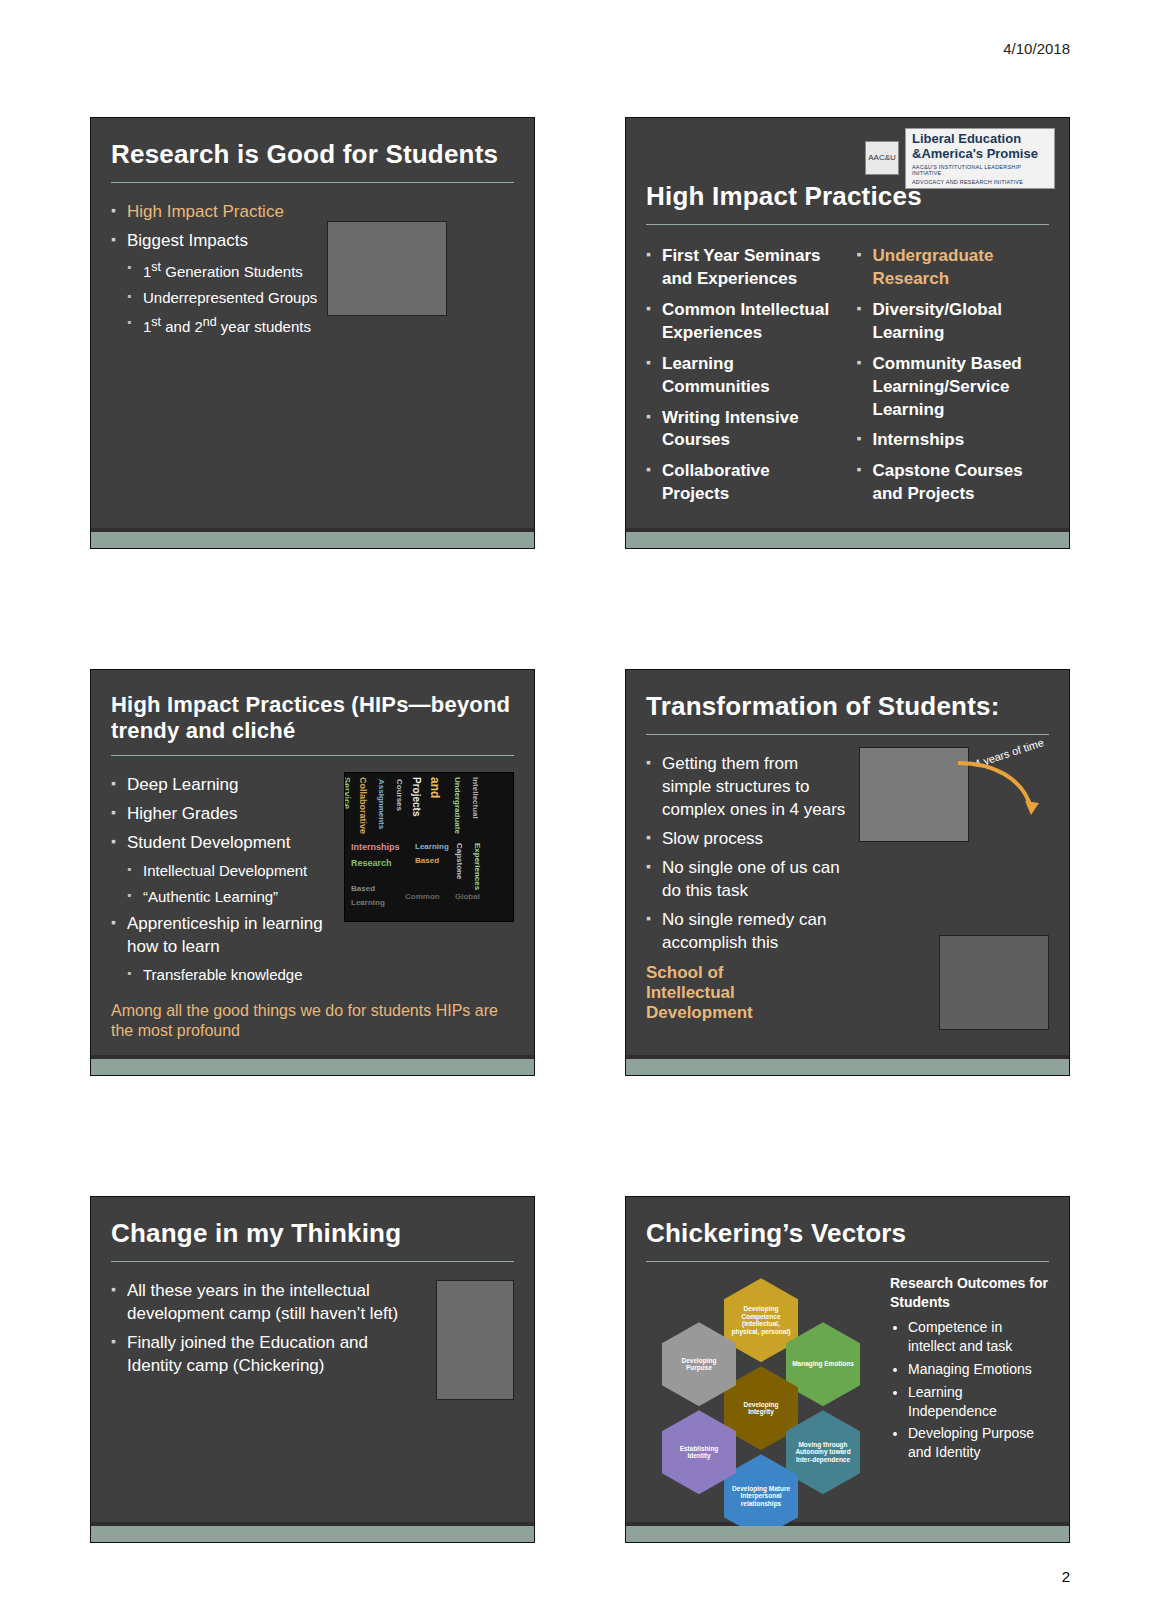4/10/2018
Research is Good for Students
High Impact Practice
Biggest Impacts
1st Generation Students
Underrepresented Groups
1st and 2nd year students
AAC&U
Liberal Education
&America's Promise AAC&U'S INSTITUTIONAL LEADERSHIP INITIATIVE ADVOCACY AND RESEARCH INITIATIVE
High Impact Practices
First Year Seminars and Experiences
Common Intellectual Experiences
Learning Communities
Writing Intensive Courses
Collaborative Projects
Undergraduate Research
Diversity/Global Learning
Community Based Learning/Service Learning
Internships
Capstone Courses and Projects
High Impact Practices (HIPs—beyond trendy and cliché
Deep Learning
Higher Grades
Student Development
Intellectual Development
“Authentic Learning”
Apprenticeship in learning how to learn
Transferable knowledge
Service Collaborative Assignments Courses Projects and Undergraduate Intellectual Internships Research Learning Based Capstone Experiences Based Learning Common Global
Among all the good things we do for students HIPs are the most profound
Transformation of Students:
Getting them from simple structures to complex ones in 4 years
Slow process
No single one of us can do this task
No single remedy can accomplish this
School of
Intellectual
Development
4 years of time
Change in my Thinking
All these years in the intellectual development camp (still haven’t left)
Finally joined the Education and Identity camp (Chickering)
Chickering’s Vectors
Developing Competence (intellectual, physical, personal)
Managing Emotions
Developing Integrity
Moving through Autonomy toward Inter-dependence
Developing Mature Interpersonal relationships
Establishing Identity
Developing Purpose
Research Outcomes for Students
Competence in intellect and task
Managing Emotions
Learning Independence
Developing Purpose and Identity
2